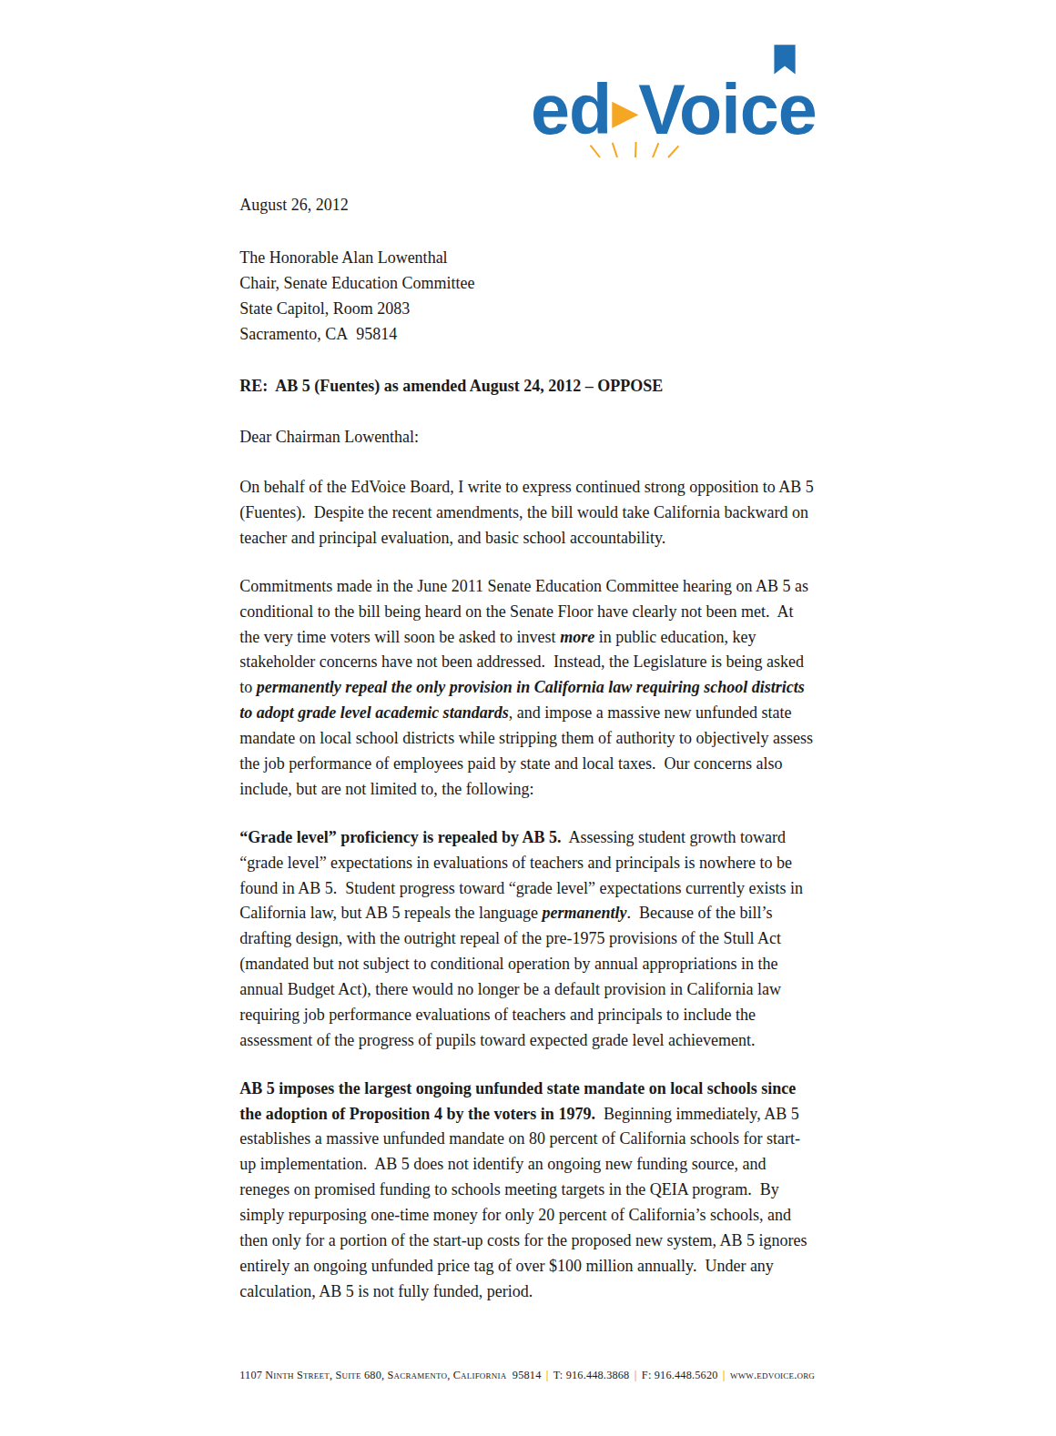ed▸Voice
August 26, 2012
The Honorable Alan Lowenthal
Chair, Senate Education Committee
State Capitol, Room 2083
Sacramento, CA 95814
RE: AB 5 (Fuentes) as amended August 24, 2012 – OPPOSE
Dear Chairman Lowenthal:
On behalf of the EdVoice Board, I write to express continued strong opposition to AB 5 (Fuentes). Despite the recent amendments, the bill would take California backward on teacher and principal evaluation, and basic school accountability.
Commitments made in the June 2011 Senate Education Committee hearing on AB 5 as conditional to the bill being heard on the Senate Floor have clearly not been met. At the very time voters will soon be asked to invest more in public education, key stakeholder concerns have not been addressed. Instead, the Legislature is being asked to permanently repeal the only provision in California law requiring school districts to adopt grade level academic standards, and impose a massive new unfunded state mandate on local school districts while stripping them of authority to objectively assess the job performance of employees paid by state and local taxes. Our concerns also include, but are not limited to, the following:
“Grade level” proficiency is repealed by AB 5. Assessing student growth toward “grade level” expectations in evaluations of teachers and principals is nowhere to be found in AB 5. Student progress toward “grade level” expectations currently exists in California law, but AB 5 repeals the language permanently. Because of the bill’s drafting design, with the outright repeal of the pre-1975 provisions of the Stull Act (mandated but not subject to conditional operation by annual appropriations in the annual Budget Act), there would no longer be a default provision in California law requiring job performance evaluations of teachers and principals to include the assessment of the progress of pupils toward expected grade level achievement.
AB 5 imposes the largest ongoing unfunded state mandate on local schools since the adoption of Proposition 4 by the voters in 1979. Beginning immediately, AB 5 establishes a massive unfunded mandate on 80 percent of California schools for start-up implementation. AB 5 does not identify an ongoing new funding source, and reneges on promised funding to schools meeting targets in the QEIA program. By simply repurposing one-time money for only 20 percent of California’s schools, and then only for a portion of the start-up costs for the proposed new system, AB 5 ignores entirely an ongoing unfunded price tag of over $100 million annually. Under any calculation, AB 5 is not fully funded, period.
1107 Ninth Street, Suite 680, Sacramento, California 95814 | T: 916.448.3868 | F: 916.448.5620 | www.edvoice.org